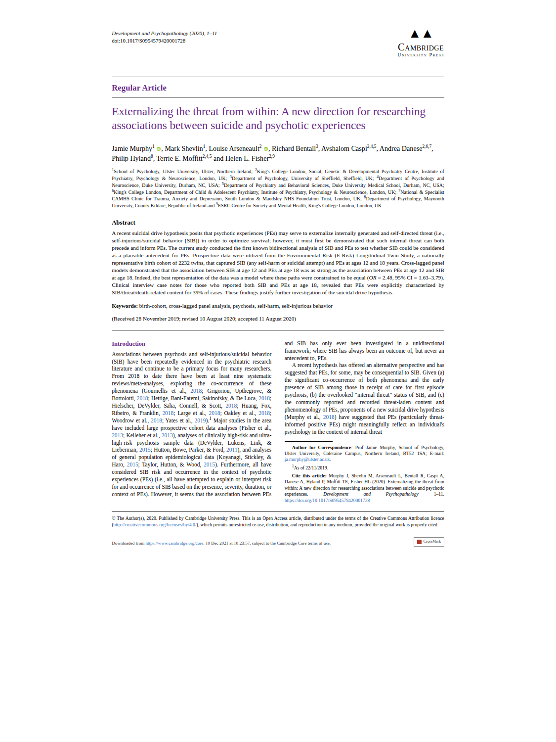Development and Psychopathology (2020), 1–11
doi:10.1017/S0954579420001728
▲▲ Cambridge University Press
Regular Article
Externalizing the threat from within: A new direction for researching associations between suicide and psychotic experiences
Jamie Murphy1 , Mark Shevlin1, Louise Arseneault2 , Richard Bentall3, Avshalom Caspi2,4,5, Andrea Danese2,6,7, Philip Hyland8, Terrie E. Moffitt2,4,5 and Helen L. Fisher2,9
1School of Psychology, Ulster University, Ulster, Northern Ireland; 2King's College London, Social, Genetic & Developmental Psychiatry Centre, Institute of Psychiatry, Psychology & Neuroscience, London, UK; 3Department of Psychology, University of Sheffield, Sheffield, UK; 4Department of Psychology and Neuroscience, Duke University, Durham, NC, USA; 5Department of Psychiatry and Behavioral Sciences, Duke University Medical School, Durham, NC, USA; 6King's College London, Department of Child & Adolescent Psychiatry, Institute of Psychiatry, Psychology & Neuroscience, London, UK; 7National & Specialist CAMHS Clinic for Trauma, Anxiety and Depression, South London & Maudsley NHS Foundation Trust, London, UK; 8Department of Psychology, Maynooth University, County Kildare, Republic of Ireland and 9ESRC Centre for Society and Mental Health, King's College London, London, UK
Abstract
A recent suicidal drive hypothesis posits that psychotic experiences (PEs) may serve to externalize internally generated and self-directed threat (i.e., self-injurious/suicidal behavior [SIB]) in order to optimize survival; however, it must first be demonstrated that such internal threat can both precede and inform PEs. The current study conducted the first known bidirectional analysis of SIB and PEs to test whether SIB could be considered as a plausible antecedent for PEs. Prospective data were utilized from the Environmental Risk (E-Risk) Longitudinal Twin Study, a nationally representative birth cohort of 2232 twins, that captured SIB (any self-harm or suicidal attempt) and PEs at ages 12 and 18 years. Cross-lagged panel models demonstrated that the association between SIB at age 12 and PEs at age 18 was as strong as the association between PEs at age 12 and SIB at age 18. Indeed, the best representation of the data was a model where these paths were constrained to be equal (OR = 2.48, 95% CI = 1.63–3.79). Clinical interview case notes for those who reported both SIB and PEs at age 18, revealed that PEs were explicitly characterized by SIB/threat/death-related content for 39% of cases. These findings justify further investigation of the suicidal drive hypothesis.
Keywords: birth-cohort, cross-lagged panel analysis, psychosis, self-harm, self-injurious behavior
(Received 28 November 2019; revised 10 August 2020; accepted 11 August 2020)
Introduction
Associations between psychosis and self-injurious/suicidal behavior (SIB) have been repeatedly evidenced in the psychiatric research literature and continue to be a primary focus for many researchers. From 2018 to date there have been at least nine systematic reviews/meta-analyses, exploring the co-occurrence of these phenomena (Gournellis et al., 2018; Grigoriou, Upthegrove, & Bortolotti, 2018; Hettige, Bani-Fatemi, Sakinofsky, & De Luca, 2018; Hielscher, DeVylder, Saha, Connell, & Scott, 2018; Huang, Fox, Ribeiro, & Franklin, 2018; Large et al., 2018; Oakley et al., 2018; Woodrow et al., 2018; Yates et al., 2019).1 Major studies in the area have included large prospective cohort data analyses (Fisher et al., 2013; Kelleher et al., 2013), analyses of clinically high-risk and ultra-high-risk psychosis sample data (DeVylder, Lukens, Link, & Lieberman, 2015; Hutton, Bowe, Parker, & Ford, 2011), and analyses of general population epidemiological data (Koyanagi, Stickley, & Haro, 2015; Taylor, Hutton, & Wood, 2015). Furthermore, all have considered SIB risk and occurrence in the context of psychotic experiences (PEs) (i.e., all have attempted to explain or interpret risk for and occurrence of SIB based on the presence, severity, duration, or context of PEs). However, it seems that the association between PEs and SIB has only ever been investigated in a unidirectional framework; where SIB has always been an outcome of, but never an antecedent to, PEs.
A recent hypothesis has offered an alternative perspective and has suggested that PEs, for some, may be consequential to SIB. Given (a) the significant co-occurrence of both phenomena and the early presence of SIB among those in receipt of care for first episode psychosis, (b) the overlooked “internal threat” status of SIB, and (c) the commonly reported and recorded threat-laden content and phenomenology of PEs, proponents of a new suicidal drive hypothesis (Murphy et al., 2018) have suggested that PEs (particularly threat-informed positive PEs) might meaningfully reflect an individual's psychology in the context of internal threat
Author for Correspondence: Prof Jamie Murphy, School of Psychology, Ulster University, Coleraine Campus, Northern Ireland, BT52 1SA; E-mail: ja.murphy@ulster.ac.uk.
1As of 22/11/2019.
Cite this article: Murphy J, Shevlin M, Arseneault L, Bentall R, Caspi A, Danese A, Hyland P, Moffitt TE, Fisher HL (2020). Externalizing the threat from within: A new direction for researching associations between suicide and psychotic experiences. Development and Psychopathology 1–11. https://doi.org/10.1017/S0954579420001728
© The Author(s), 2020. Published by Cambridge University Press. This is an Open Access article, distributed under the terms of the Creative Commons Attribution licence (http://creativecommons.org/licenses/by/4.0/), which permits unrestricted re-use, distribution, and reproduction in any medium, provided the original work is properly cited.
Downloaded from https://www.cambridge.org/core. 10 Dec 2021 at 10:23:57, subject to the Cambridge Core terms of use.
CrossMark